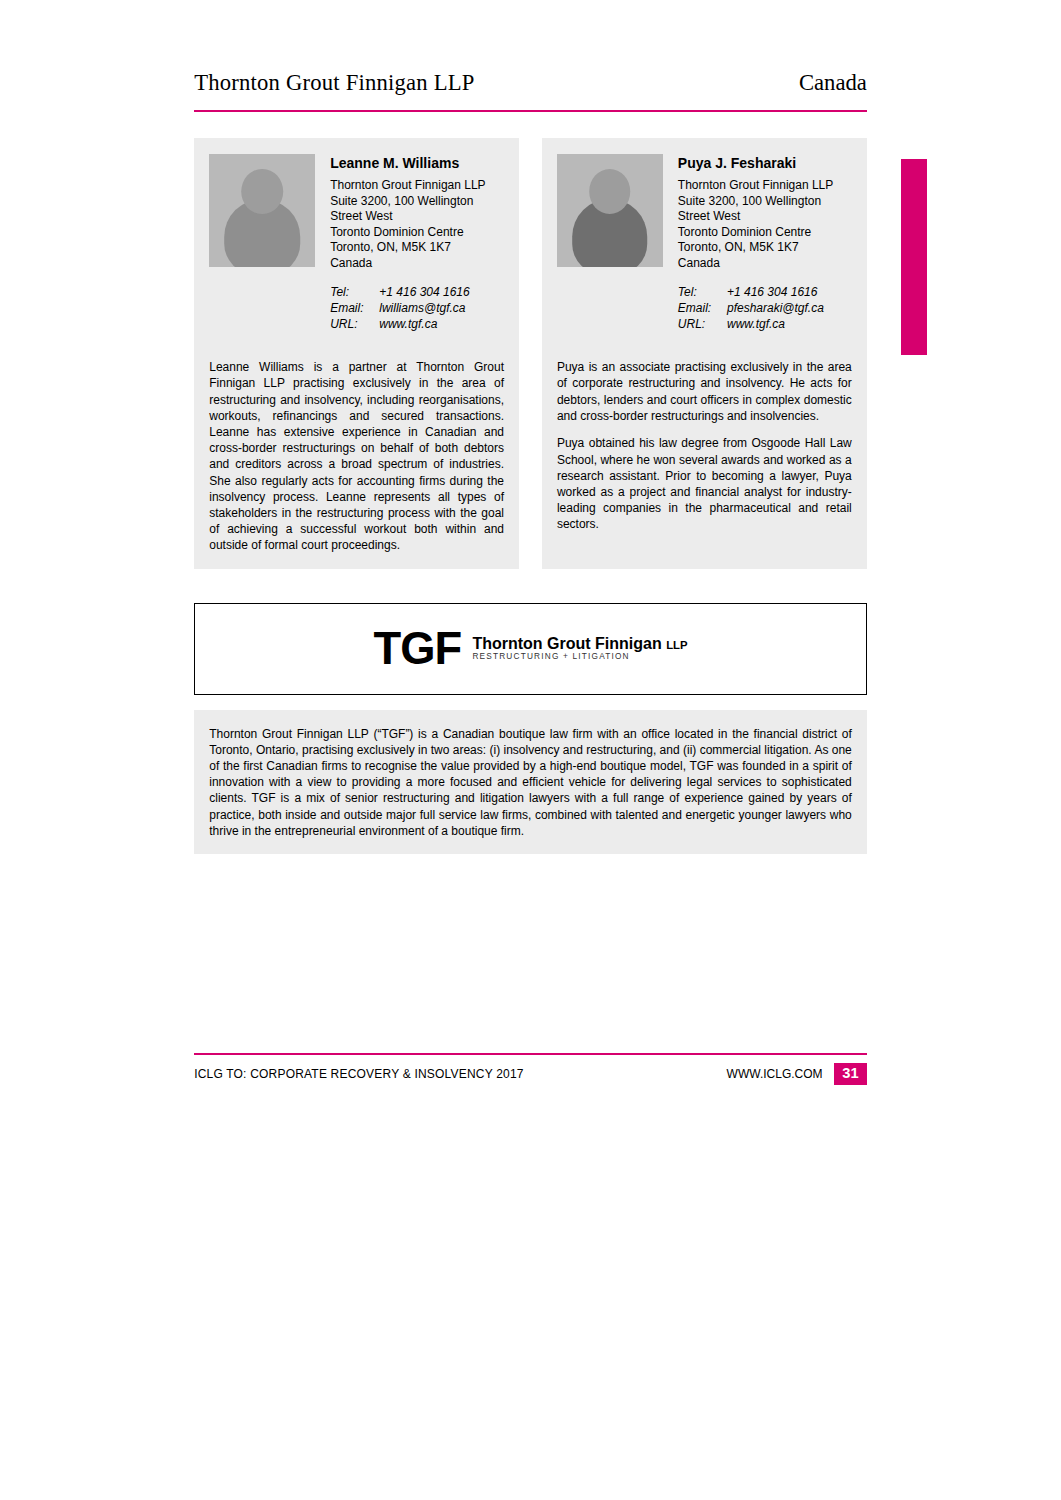Thornton Grout Finnigan LLP
Canada
Leanne M. Williams
Thornton Grout Finnigan LLP
Suite 3200, 100 Wellington Street West
Toronto Dominion Centre
Toronto, ON, M5K 1K7
Canada
Tel:+1 416 304 1616
Email: lwilliams@tgf.ca
URL: www.tgf.ca
Leanne Williams is a partner at Thornton Grout Finnigan LLP practising exclusively in the area of restructuring and insolvency, including reorganisations, workouts, refinancings and secured transactions. Leanne has extensive experience in Canadian and cross-border restructurings on behalf of both debtors and creditors across a broad spectrum of industries. She also regularly acts for accounting firms during the insolvency process. Leanne represents all types of stakeholders in the restructuring process with the goal of achieving a successful workout both within and outside of formal court proceedings.
Puya J. Fesharaki
Thornton Grout Finnigan LLP
Suite 3200, 100 Wellington Street West
Toronto Dominion Centre
Toronto, ON, M5K 1K7
Canada
Tel:+1 416 304 1616
Email: pfesharaki@tgf.ca
URL: www.tgf.ca
Puya is an associate practising exclusively in the area of corporate restructuring and insolvency. He acts for debtors, lenders and court officers in complex domestic and cross-border restructurings and insolvencies.
Puya obtained his law degree from Osgoode Hall Law School, where he won several awards and worked as a research assistant. Prior to becoming a lawyer, Puya worked as a project and financial analyst for industry-leading companies in the pharmaceutical and retail sectors.
TGF
Thornton Grout Finnigan LLP
RESTRUCTURING + LITIGATION
Thornton Grout Finnigan LLP (“TGF”) is a Canadian boutique law firm with an office located in the financial district of Toronto, Ontario, practising exclusively in two areas: (i) insolvency and restructuring, and (ii) commercial litigation. As one of the first Canadian firms to recognise the value provided by a high-end boutique model, TGF was founded in a spirit of innovation with a view to providing a more focused and efficient vehicle for delivering legal services to sophisticated clients. TGF is a mix of senior restructuring and litigation lawyers with a full range of experience gained by years of practice, both inside and outside major full service law firms, combined with talented and energetic younger lawyers who thrive in the entrepreneurial environment of a boutique firm.
ICLG TO: CORPORATE RECOVERY & INSOLVENCY 2017
WWW.ICLG.COM 31